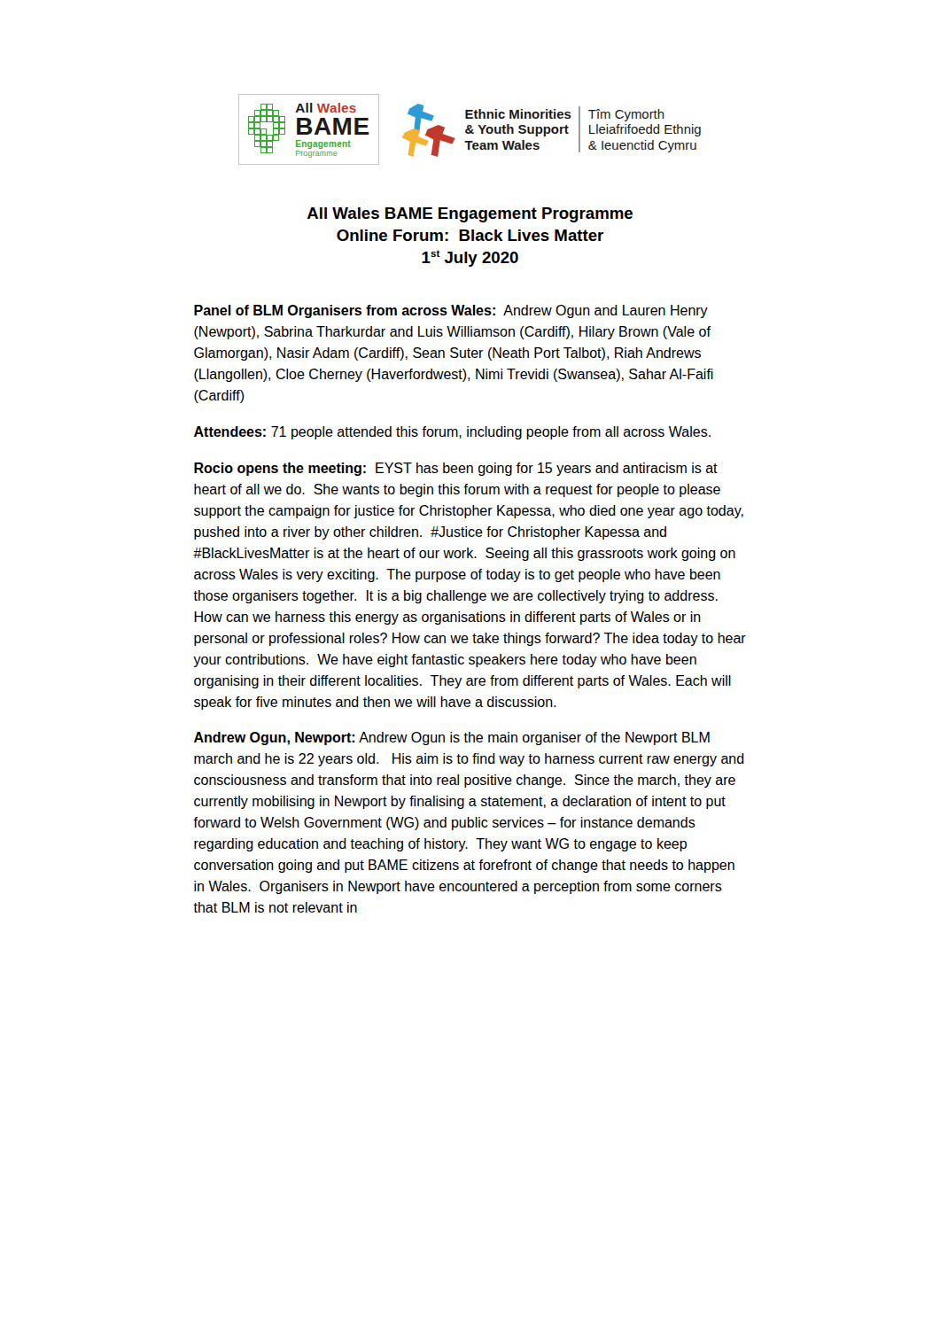All Wales
BAME
Engagement
Programme
Ethnic Minorities
& Youth Support
Team Wales
Tîm Cymorth
Lleiafrifoedd Ethnig
& Ieuenctid Cymru
All Wales BAME Engagement Programme Online Forum: Black Lives Matter 1st July 2020
Panel of BLM Organisers from across Wales: Andrew Ogun and Lauren Henry (Newport), Sabrina Tharkurdar and Luis Williamson (Cardiff), Hilary Brown (Vale of Glamorgan), Nasir Adam (Cardiff), Sean Suter (Neath Port Talbot), Riah Andrews (Llangollen), Cloe Cherney (Haverfordwest), Nimi Trevidi (Swansea), Sahar Al-Faifi (Cardiff)
Attendees: 71 people attended this forum, including people from all across Wales.
Rocio opens the meeting: EYST has been going for 15 years and antiracism is at heart of all we do. She wants to begin this forum with a request for people to please support the campaign for justice for Christopher Kapessa, who died one year ago today, pushed into a river by other children. #Justice for Christopher Kapessa and #BlackLivesMatter is at the heart of our work. Seeing all this grassroots work going on across Wales is very exciting. The purpose of today is to get people who have been those organisers together. It is a big challenge we are collectively trying to address. How can we harness this energy as organisations in different parts of Wales or in personal or professional roles? How can we take things forward? The idea today to hear your contributions. We have eight fantastic speakers here today who have been organising in their different localities. They are from different parts of Wales. Each will speak for five minutes and then we will have a discussion.
Andrew Ogun, Newport: Andrew Ogun is the main organiser of the Newport BLM march and he is 22 years old. His aim is to find way to harness current raw energy and consciousness and transform that into real positive change. Since the march, they are currently mobilising in Newport by finalising a statement, a declaration of intent to put forward to Welsh Government (WG) and public services – for instance demands regarding education and teaching of history. They want WG to engage to keep conversation going and put BAME citizens at forefront of change that needs to happen in Wales. Organisers in Newport have encountered a perception from some corners that BLM is not relevant in